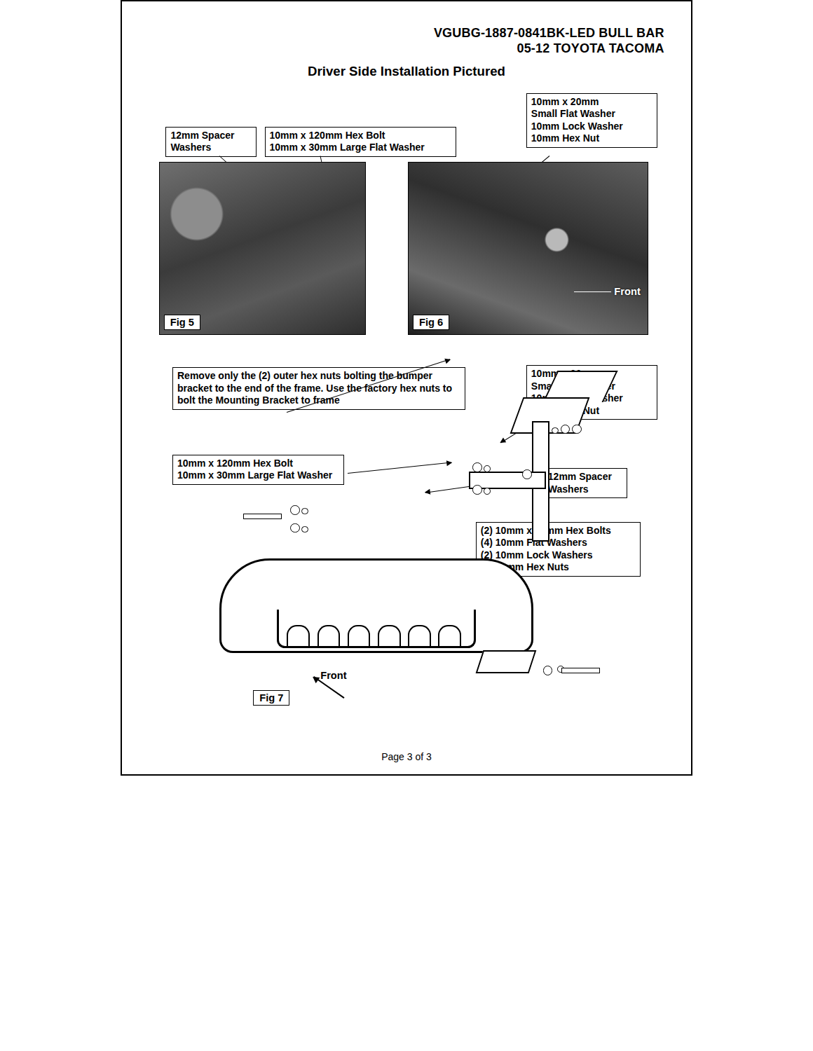VGUBG-1887-0841BK-LED BULL BAR
05-12 TOYOTA TACOMA
Driver Side Installation Pictured
12mm Spacer
Washers
10mm x 120mm Hex Bolt
10mm x 30mm Large Flat Washer
10mm x 20mm
Small Flat Washer
10mm Lock Washer
10mm Hex Nut
Fig 5
Fig 6 Front
Remove only the (2) outer hex nuts bolting the bumper bracket to the end of the frame. Use the factory hex nuts to bolt the Mounting Bracket to frame
10mm x 20mm
Small Flat Washer
10mm Lock Washer
10mm Hex Nut
10mm x 120mm Hex Bolt
10mm x 30mm Large Flat Washer
12mm Spacer
Washers
(2) 10mm x 30mm Hex Bolts
(4) 10mm Flat Washers
(2) 10mm Lock Washers
(2) 10mm Hex Nuts
Front
Fig 7
Page 3 of 3